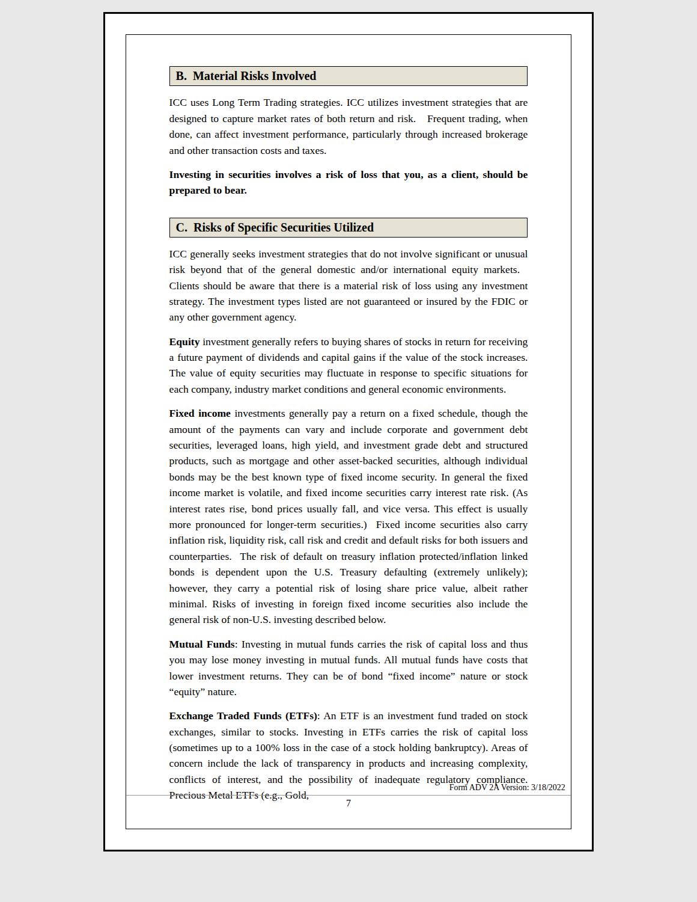B. Material Risks Involved
ICC uses Long Term Trading strategies. ICC utilizes investment strategies that are designed to capture market rates of both return and risk. Frequent trading, when done, can affect investment performance, particularly through increased brokerage and other transaction costs and taxes.
Investing in securities involves a risk of loss that you, as a client, should be prepared to bear.
C. Risks of Specific Securities Utilized
ICC generally seeks investment strategies that do not involve significant or unusual risk beyond that of the general domestic and/or international equity markets. Clients should be aware that there is a material risk of loss using any investment strategy. The investment types listed are not guaranteed or insured by the FDIC or any other government agency.
Equity investment generally refers to buying shares of stocks in return for receiving a future payment of dividends and capital gains if the value of the stock increases. The value of equity securities may fluctuate in response to specific situations for each company, industry market conditions and general economic environments.
Fixed income investments generally pay a return on a fixed schedule, though the amount of the payments can vary and include corporate and government debt securities, leveraged loans, high yield, and investment grade debt and structured products, such as mortgage and other asset-backed securities, although individual bonds may be the best known type of fixed income security. In general the fixed income market is volatile, and fixed income securities carry interest rate risk. (As interest rates rise, bond prices usually fall, and vice versa. This effect is usually more pronounced for longer-term securities.) Fixed income securities also carry inflation risk, liquidity risk, call risk and credit and default risks for both issuers and counterparties. The risk of default on treasury inflation protected/inflation linked bonds is dependent upon the U.S. Treasury defaulting (extremely unlikely); however, they carry a potential risk of losing share price value, albeit rather minimal. Risks of investing in foreign fixed income securities also include the general risk of non-U.S. investing described below.
Mutual Funds: Investing in mutual funds carries the risk of capital loss and thus you may lose money investing in mutual funds. All mutual funds have costs that lower investment returns. They can be of bond “fixed income” nature or stock “equity” nature.
Exchange Traded Funds (ETFs): An ETF is an investment fund traded on stock exchanges, similar to stocks. Investing in ETFs carries the risk of capital loss (sometimes up to a 100% loss in the case of a stock holding bankruptcy). Areas of concern include the lack of transparency in products and increasing complexity, conflicts of interest, and the possibility of inadequate regulatory compliance. Precious Metal ETFs (e.g., Gold,
Form ADV 2A Version: 3/18/2022
7